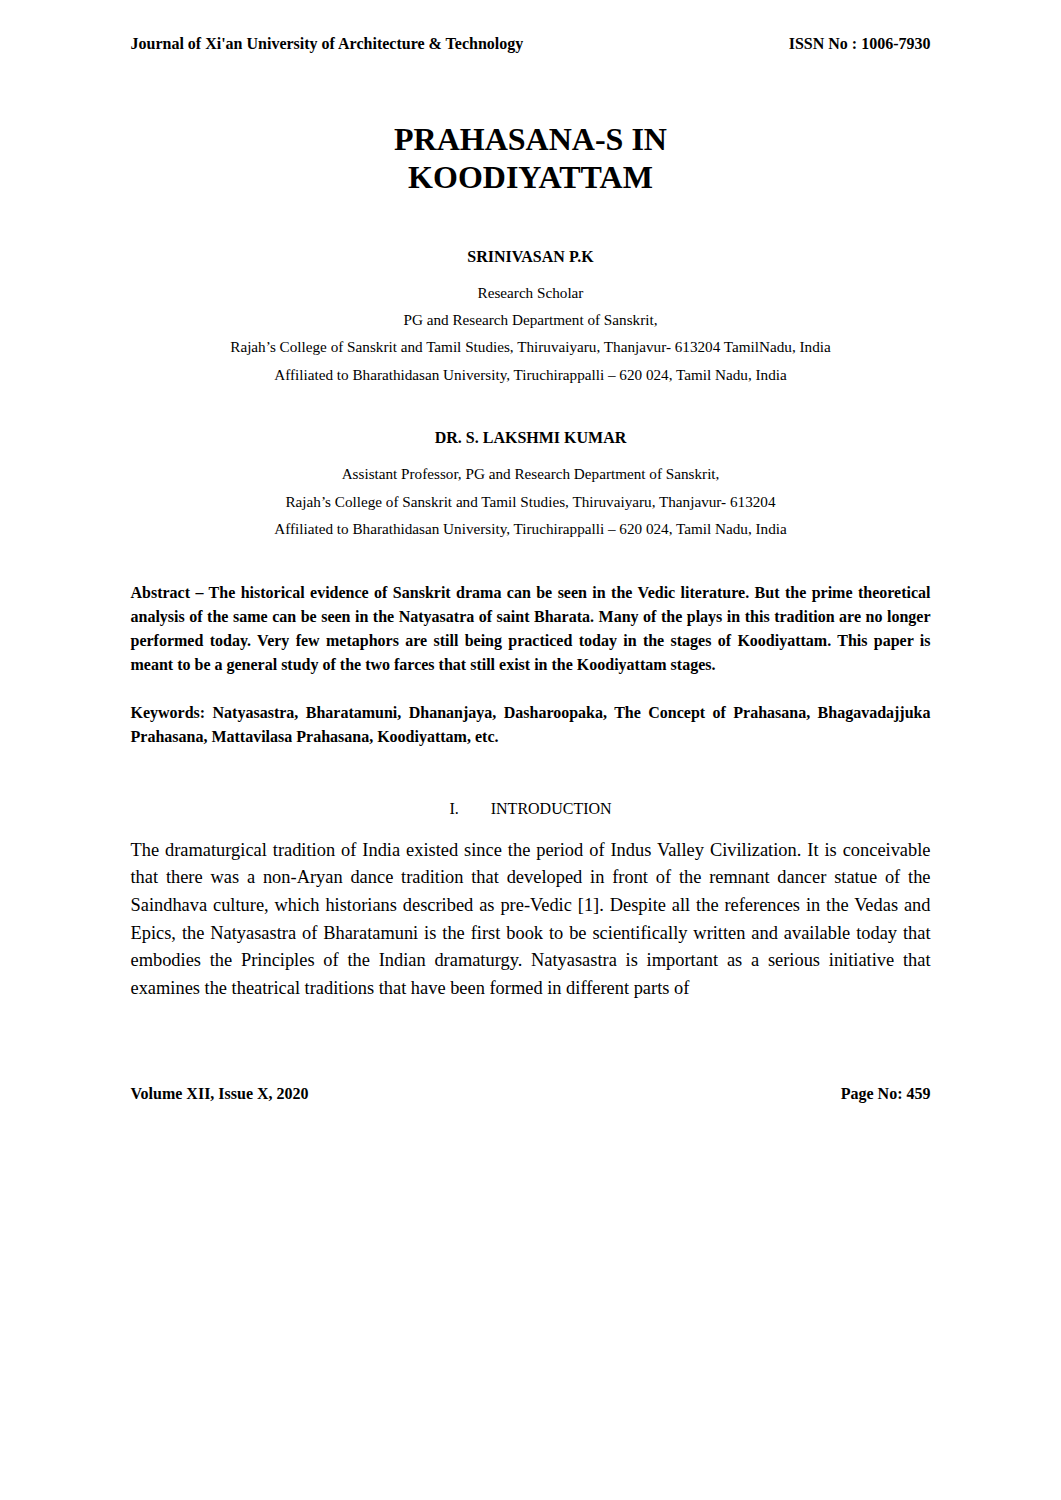Journal of Xi'an University of Architecture & Technology ISSN No : 1006-7930
PRAHASANA-S IN
KOODIYATTAM
SRINIVASAN P.K
Research Scholar
PG and Research Department of Sanskrit,
Rajah’s College of Sanskrit and Tamil Studies, Thiruvaiyaru, Thanjavur- 613204 TamilNadu, India
Affiliated to Bharathidasan University, Tiruchirappalli – 620 024, Tamil Nadu, India
DR. S. LAKSHMI KUMAR
Assistant Professor, PG and Research Department of Sanskrit,
Rajah’s College of Sanskrit and Tamil Studies, Thiruvaiyaru, Thanjavur- 613204
Affiliated to Bharathidasan University, Tiruchirappalli – 620 024, Tamil Nadu, India
Abstract – The historical evidence of Sanskrit drama can be seen in the Vedic literature. But the prime theoretical analysis of the same can be seen in the Natyasatra of saint Bharata. Many of the plays in this tradition are no longer performed today. Very few metaphors are still being practiced today in the stages of Koodiyattam. This paper is meant to be a general study of the two farces that still exist in the Koodiyattam stages.
Keywords: Natyasastra, Bharatamuni, Dhananjaya, Dasharoopaka, The Concept of Prahasana, Bhagavadajjuka Prahasana, Mattavilasa Prahasana, Koodiyattam, etc.
I. INTRODUCTION
The dramaturgical tradition of India existed since the period of Indus Valley Civilization. It is conceivable that there was a non-Aryan dance tradition that developed in front of the remnant dancer statue of the Saindhava culture, which historians described as pre-Vedic [1]. Despite all the references in the Vedas and Epics, the Natyasastra of Bharatamuni is the first book to be scientifically written and available today that embodies the Principles of the Indian dramaturgy. Natyasastra is important as a serious initiative that examines the theatrical traditions that have been formed in different parts of
Volume XII, Issue X, 2020 Page No: 459